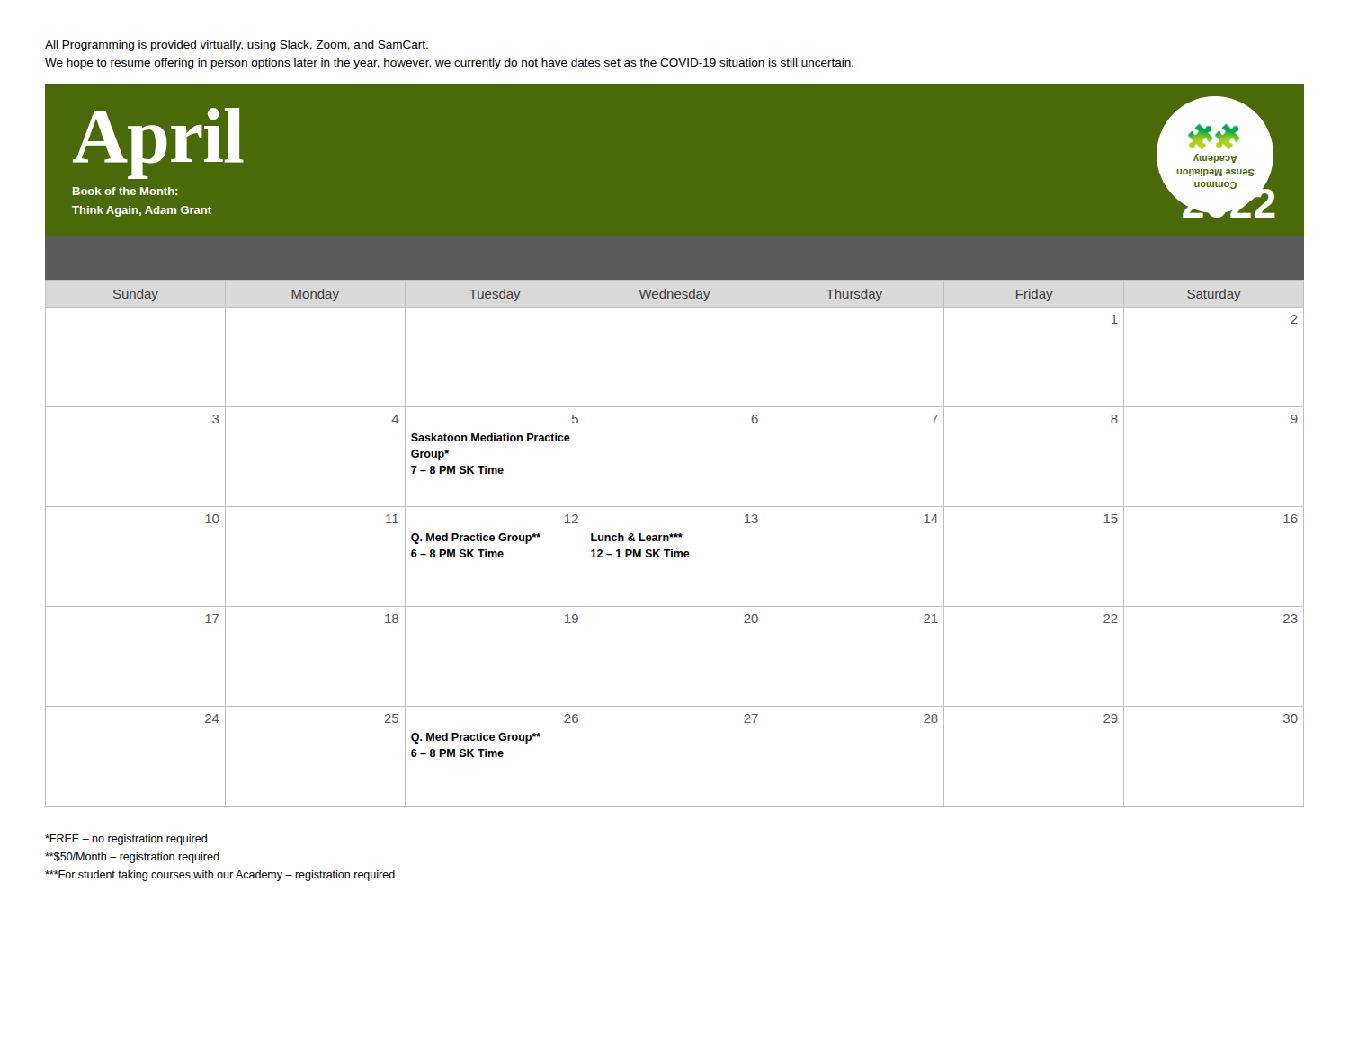All Programming is provided virtually, using Slack, Zoom, and SamCart.
We hope to resume offering in person options later in the year, however, we currently do not have dates set as the COVID-19 situation is still uncertain.
April
Book of the Month:
Think Again, Adam Grant
2022
Common
Sense Mediation
Academy 🧩🧩
| Sunday | Monday | Tuesday | Wednesday | Thursday | Friday | Saturday |
| --- | --- | --- | --- | --- | --- | --- |
| | | | | | 1 | 2 |
| 3 | 4 | 5 Saskatoon Mediation Practice Group* 7 – 8 PM SK Time | 6 | 7 | 8 | 9 |
| 10 | 11 | 12 Q. Med Practice Group** 6 – 8 PM SK Time | 13 Lunch & Learn*** 12 – 1 PM SK Time | 14 | 15 | 16 |
| 17 | 18 | 19 | 20 | 21 | 22 | 23 |
| 24 | 25 | 26 Q. Med Practice Group** 6 – 8 PM SK Time | 27 | 28 | 29 | 30 |
*FREE – no registration required
**$50/Month – registration required
***For student taking courses with our Academy – registration required